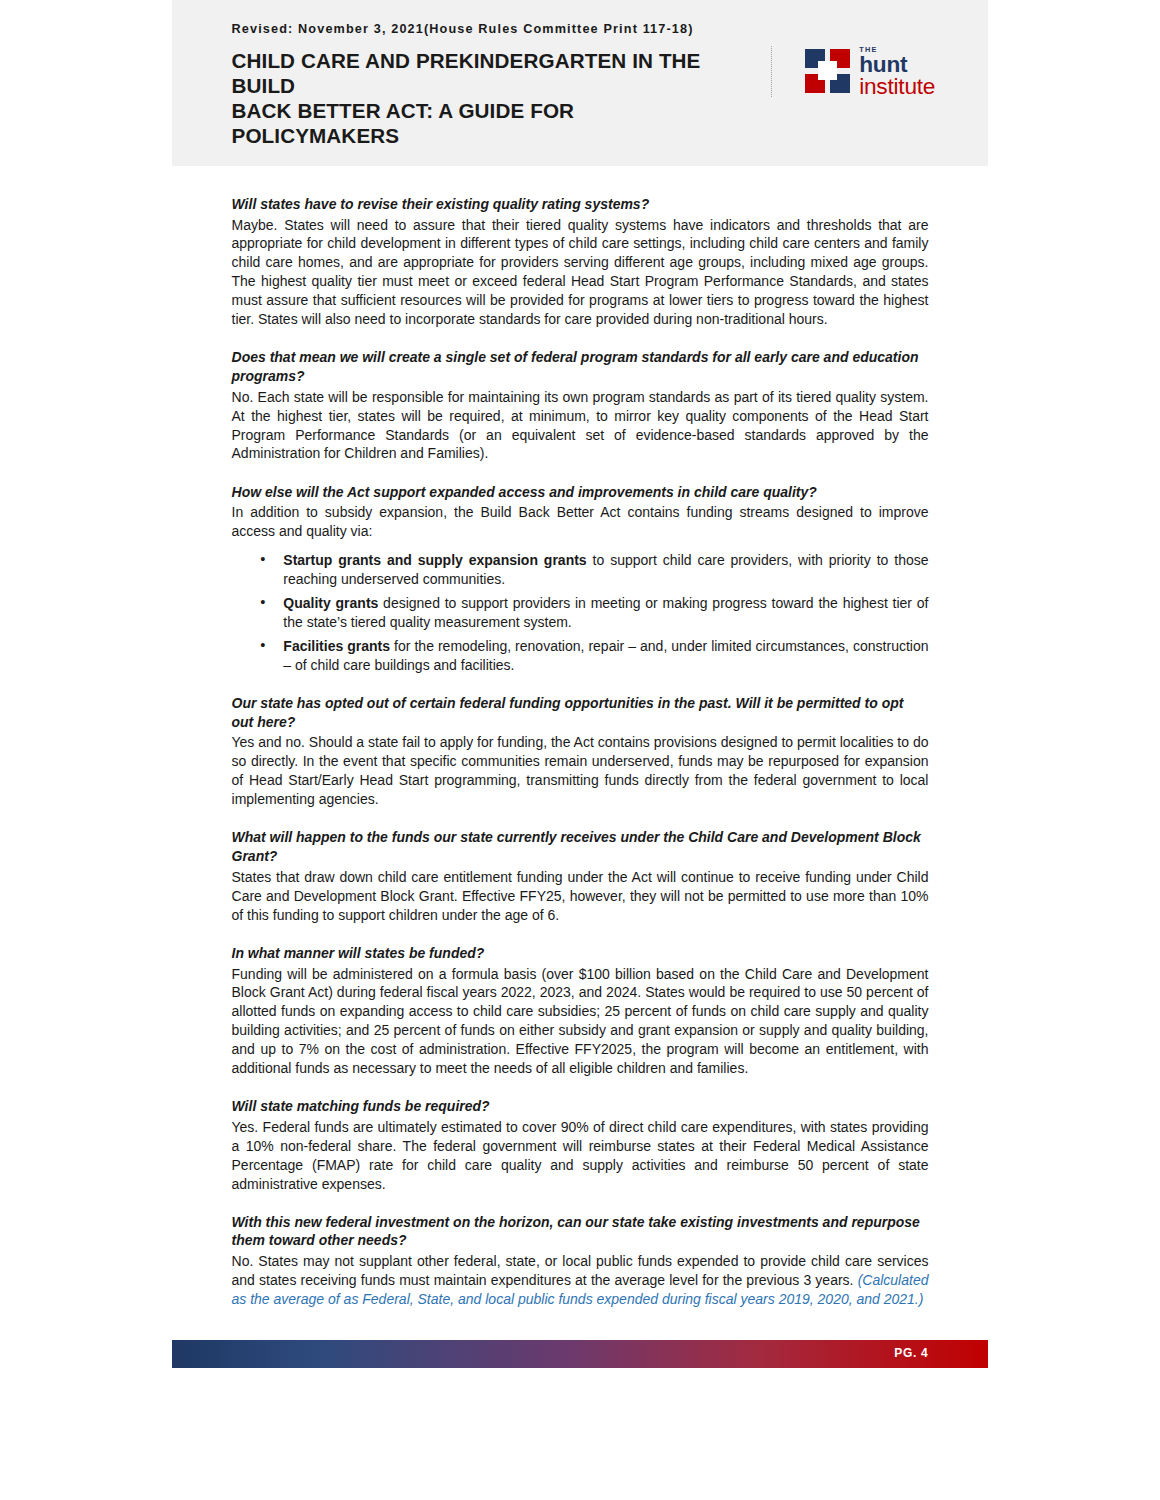Revised: November 3, 2021(House Rules Committee Print 117-18)
CHILD CARE AND PREKINDERGARTEN IN THE BUILD
BACK BETTER ACT: A GUIDE FOR POLICYMAKERS
THE
hunt
institute
Will states have to revise their existing quality rating systems?
Maybe. States will need to assure that their tiered quality systems have indicators and thresholds that are appropriate for child development in different types of child care settings, including child care centers and family child care homes, and are appropriate for providers serving different age groups, including mixed age groups. The highest quality tier must meet or exceed federal Head Start Program Performance Standards, and states must assure that sufficient resources will be provided for programs at lower tiers to progress toward the highest tier. States will also need to incorporate standards for care provided during non-traditional hours.
Does that mean we will create a single set of federal program standards for all early care and education programs?
No. Each state will be responsible for maintaining its own program standards as part of its tiered quality system. At the highest tier, states will be required, at minimum, to mirror key quality components of the Head Start Program Performance Standards (or an equivalent set of evidence-based standards approved by the Administration for Children and Families).
How else will the Act support expanded access and improvements in child care quality?
In addition to subsidy expansion, the Build Back Better Act contains funding streams designed to improve access and quality via:
Startup grants and supply expansion grants to support child care providers, with priority to those reaching underserved communities.
Quality grants designed to support providers in meeting or making progress toward the highest tier of the state’s tiered quality measurement system.
Facilities grants for the remodeling, renovation, repair – and, under limited circumstances, construction – of child care buildings and facilities.
Our state has opted out of certain federal funding opportunities in the past. Will it be permitted to opt out here?
Yes and no. Should a state fail to apply for funding, the Act contains provisions designed to permit localities to do so directly. In the event that specific communities remain underserved, funds may be repurposed for expansion of Head Start/Early Head Start programming, transmitting funds directly from the federal government to local implementing agencies.
What will happen to the funds our state currently receives under the Child Care and Development Block Grant?
States that draw down child care entitlement funding under the Act will continue to receive funding under Child Care and Development Block Grant. Effective FFY25, however, they will not be permitted to use more than 10% of this funding to support children under the age of 6.
In what manner will states be funded?
Funding will be administered on a formula basis (over $100 billion based on the Child Care and Development Block Grant Act) during federal fiscal years 2022, 2023, and 2024. States would be required to use 50 percent of allotted funds on expanding access to child care subsidies; 25 percent of funds on child care supply and quality building activities; and 25 percent of funds on either subsidy and grant expansion or supply and quality building, and up to 7% on the cost of administration. Effective FFY2025, the program will become an entitlement, with additional funds as necessary to meet the needs of all eligible children and families.
Will state matching funds be required?
Yes. Federal funds are ultimately estimated to cover 90% of direct child care expenditures, with states providing a 10% non-federal share. The federal government will reimburse states at their Federal Medical Assistance Percentage (FMAP) rate for child care quality and supply activities and reimburse 50 percent of state administrative expenses.
With this new federal investment on the horizon, can our state take existing investments and repurpose them toward other needs?
No. States may not supplant other federal, state, or local public funds expended to provide child care services and states receiving funds must maintain expenditures at the average level for the previous 3 years. (Calculated as the average of as Federal, State, and local public funds expended during fiscal years 2019, 2020, and 2021.)
PG. 4